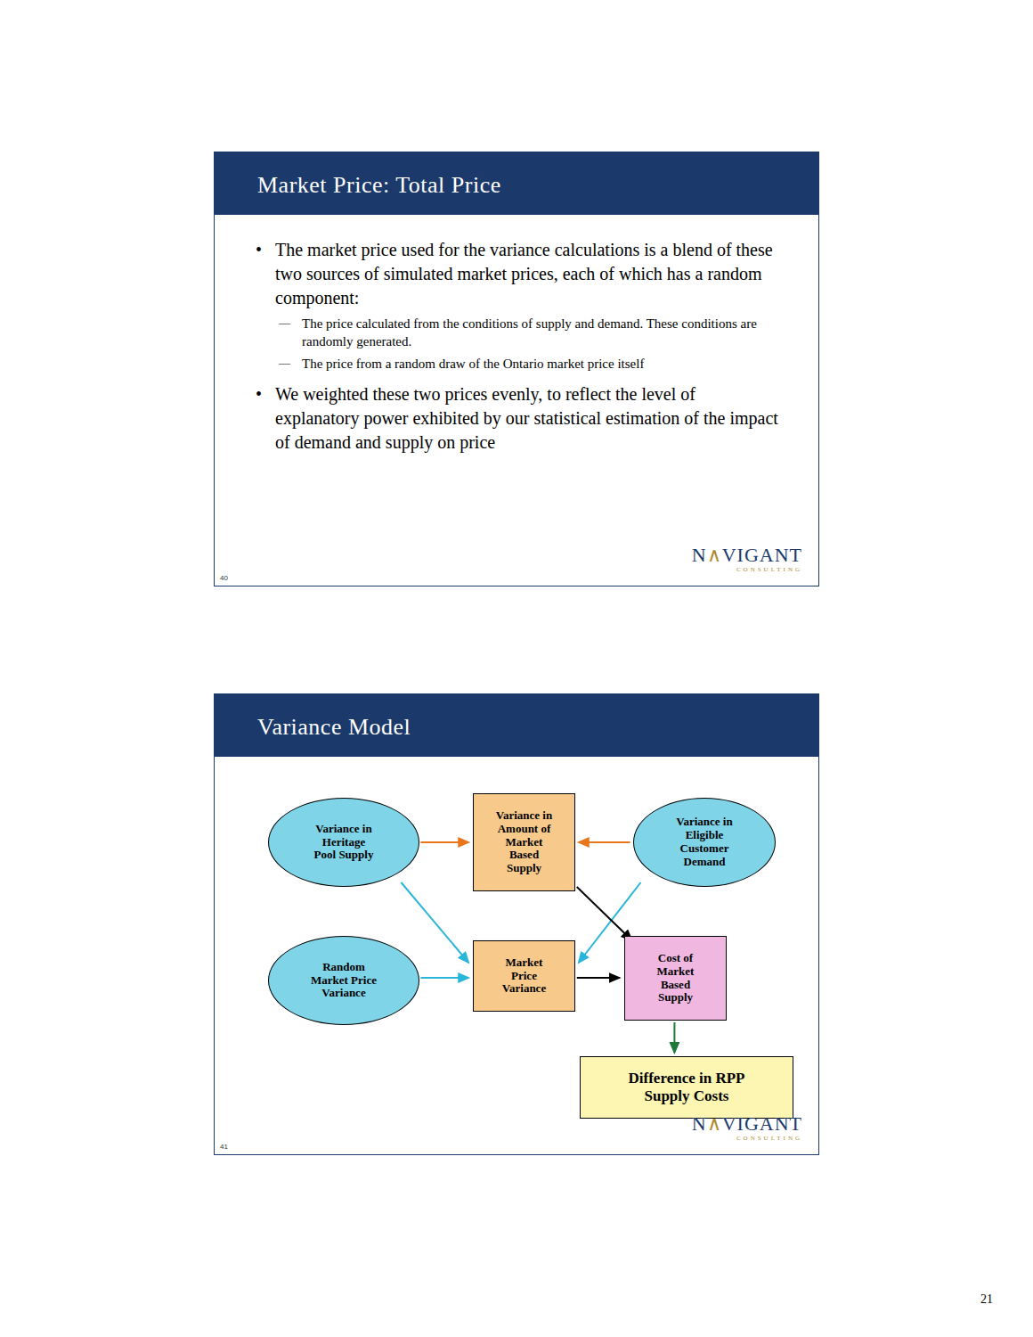Market Price: Total Price
The market price used for the variance calculations is a blend of these two sources of simulated market prices, each of which has a random component:
The price calculated from the conditions of supply and demand. These conditions are randomly generated.
The price from a random draw of the Ontario market price itself
We weighted these two prices evenly, to reflect the level of explanatory power exhibited by our statistical estimation of the impact of demand and supply on price
N∧VIGANT
CONSULTING
40
Variance Model
Variance in
Heritage
Pool Supply
Variance in
Amount of
Market
Based
Supply
Variance in
Eligible
Customer
Demand
Random
Market Price
Variance
Market
Price
Variance
Cost of
Market
Based
Supply
Difference in RPP
Supply Costs
N∧VIGANT
CONSULTING
41
21